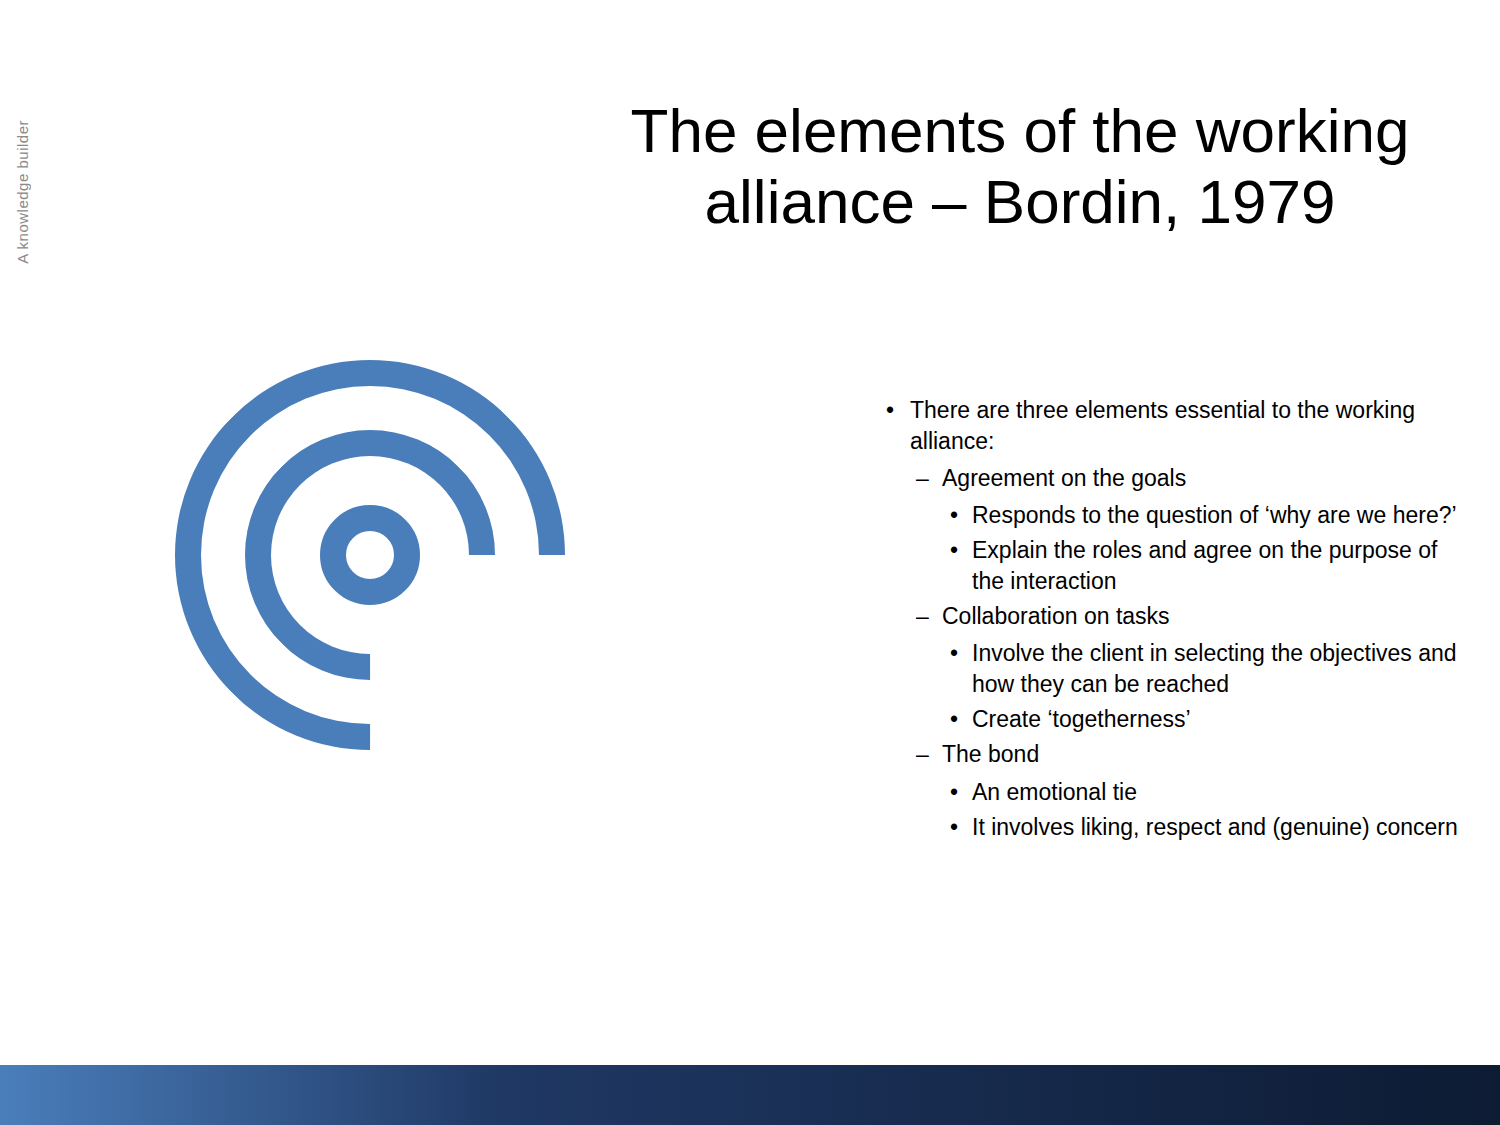A knowledge builder
The elements of the working alliance – Bordin, 1979
There are three elements essential to the working alliance:
Agreement on the goals
Responds to the question of ‘why are we here?’
Explain the roles and agree on the purpose of the interaction
Collaboration on tasks
Involve the client in selecting the objectives and how they can be reached
Create ‘togetherness’
The bond
An emotional tie
It involves liking, respect and (genuine) concern